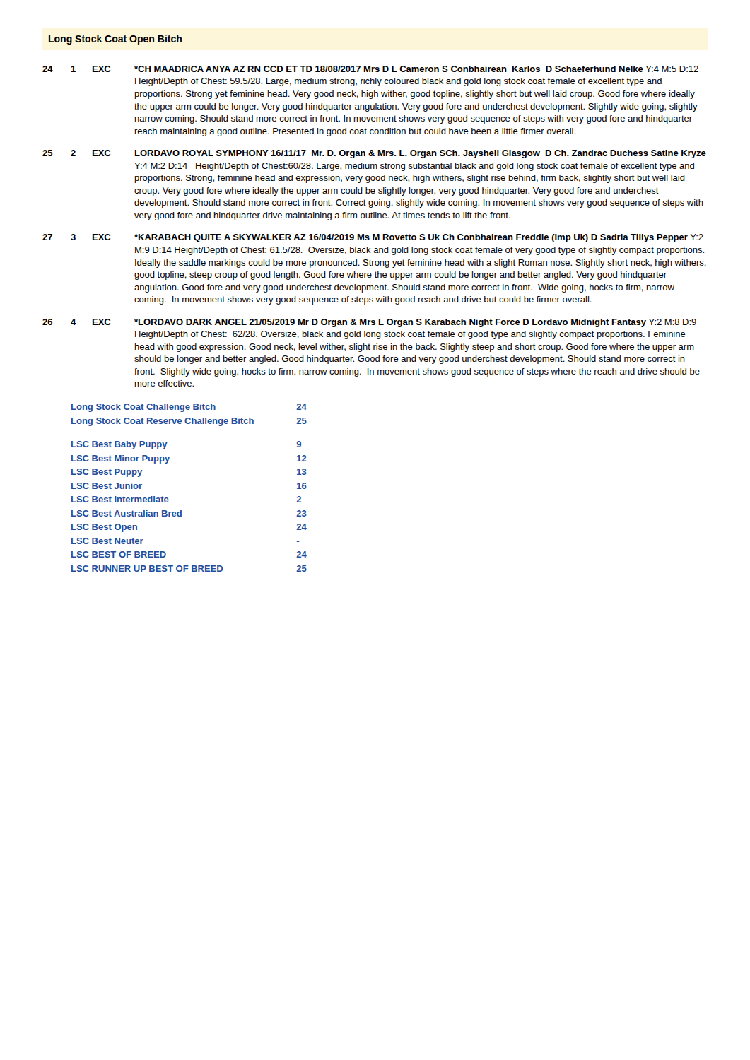Long Stock Coat Open Bitch
| 24 | 1 | EXC | *CH MAADRICA ANYA AZ RN CCD ET TD 18/08/2017 Mrs D L Cameron S Conbhairean Karlos D Schaeferhund Nelke Y:4 M:5 D:12 Height/Depth of Chest: 59.5/28. Large, medium strong, richly coloured black and gold long stock coat female of excellent type and proportions. Strong yet feminine head. Very good neck, high wither, good topline, slightly short but well laid croup. Good fore where ideally the upper arm could be longer. Very good hindquarter angulation. Very good fore and underchest development. Slightly wide going, slightly narrow coming. Should stand more correct in front. In movement shows very good sequence of steps with very good fore and hindquarter reach maintaining a good outline. Presented in good coat condition but could have been a little firmer overall. |
| 25 | 2 | EXC | LORDAVO ROYAL SYMPHONY 16/11/17 Mr. D. Organ & Mrs. L. Organ SCh. Jayshell Glasgow D Ch. Zandrac Duchess Satine Kryze Y:4 M:2 D:14 Height/Depth of Chest:60/28. Large, medium strong substantial black and gold long stock coat female of excellent type and proportions. Strong, feminine head and expression, very good neck, high withers, slight rise behind, firm back, slightly short but well laid croup. Very good fore where ideally the upper arm could be slightly longer, very good hindquarter. Very good fore and underchest development. Should stand more correct in front. Correct going, slightly wide coming. In movement shows very good sequence of steps with very good fore and hindquarter drive maintaining a firm outline. At times tends to lift the front. |
| 27 | 3 | EXC | *KARABACH QUITE A SKYWALKER AZ 16/04/2019 Ms M Rovetto S Uk Ch Conbhairean Freddie (Imp Uk) D Sadria Tillys Pepper Y:2 M:9 D:14 Height/Depth of Chest: 61.5/28. Oversize, black and gold long stock coat female of very good type of slightly compact proportions. Ideally the saddle markings could be more pronounced. Strong yet feminine head with a slight Roman nose. Slightly short neck, high withers, good topline, steep croup of good length. Good fore where the upper arm could be longer and better angled. Very good hindquarter angulation. Good fore and very good underchest development. Should stand more correct in front. Wide going, hocks to firm, narrow coming. In movement shows very good sequence of steps with good reach and drive but could be firmer overall. |
| 26 | 4 | EXC | *LORDAVO DARK ANGEL 21/05/2019 Mr D Organ & Mrs L Organ S Karabach Night Force D Lordavo Midnight Fantasy Y:2 M:8 D:9 Height/Depth of Chest: 62/28. Oversize, black and gold long stock coat female of good type and slightly compact proportions. Feminine head with good expression. Good neck, level wither, slight rise in the back. Slightly steep and short croup. Good fore where the upper arm should be longer and better angled. Good hindquarter. Good fore and very good underchest development. Should stand more correct in front. Slightly wide going, hocks to firm, narrow coming. In movement shows good sequence of steps where the reach and drive should be more effective. |
| Long Stock Coat Challenge Bitch | 24 |
| Long Stock Coat Reserve Challenge Bitch | 25 |
| LSC Best Baby Puppy | 9 |
| LSC Best Minor Puppy | 12 |
| LSC Best Puppy | 13 |
| LSC Best Junior | 16 |
| LSC Best Intermediate | 2 |
| LSC Best Australian Bred | 23 |
| LSC Best Open | 24 |
| LSC Best Neuter | - |
| LSC BEST OF BREED | 24 |
| LSC RUNNER UP BEST OF BREED | 25 |